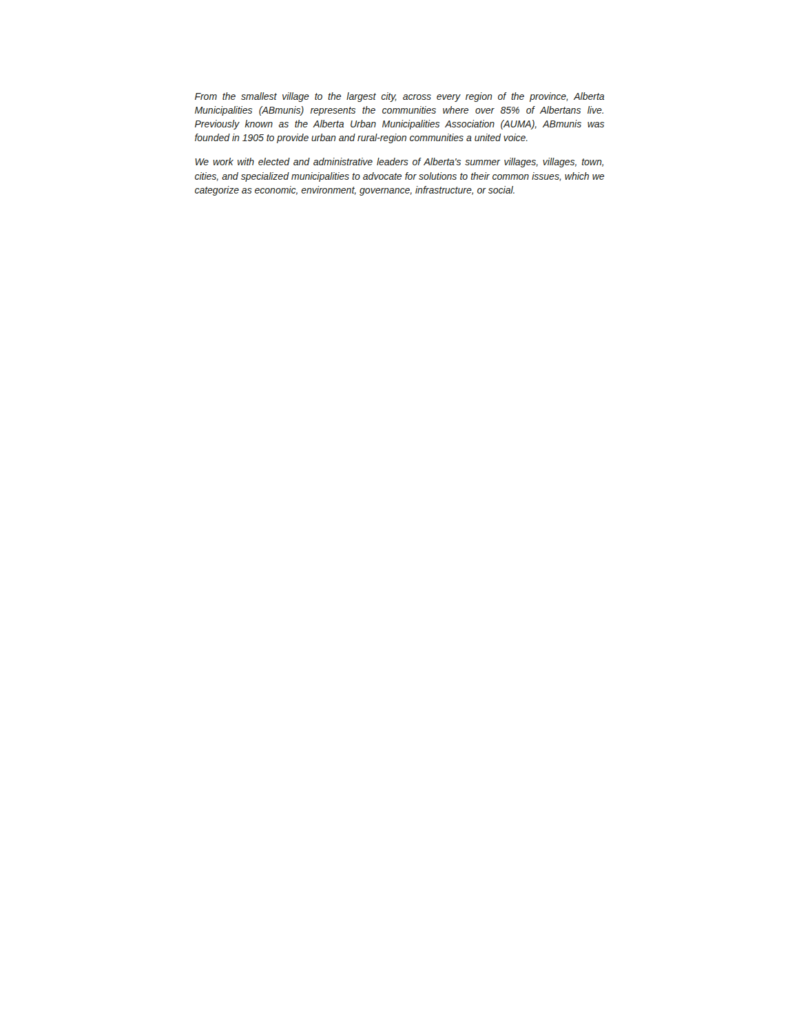From the smallest village to the largest city, across every region of the province, Alberta Municipalities (ABmunis) represents the communities where over 85% of Albertans live. Previously known as the Alberta Urban Municipalities Association (AUMA), ABmunis was founded in 1905 to provide urban and rural-region communities a united voice.
We work with elected and administrative leaders of Alberta's summer villages, villages, town, cities, and specialized municipalities to advocate for solutions to their common issues, which we categorize as economic, environment, governance, infrastructure, or social.